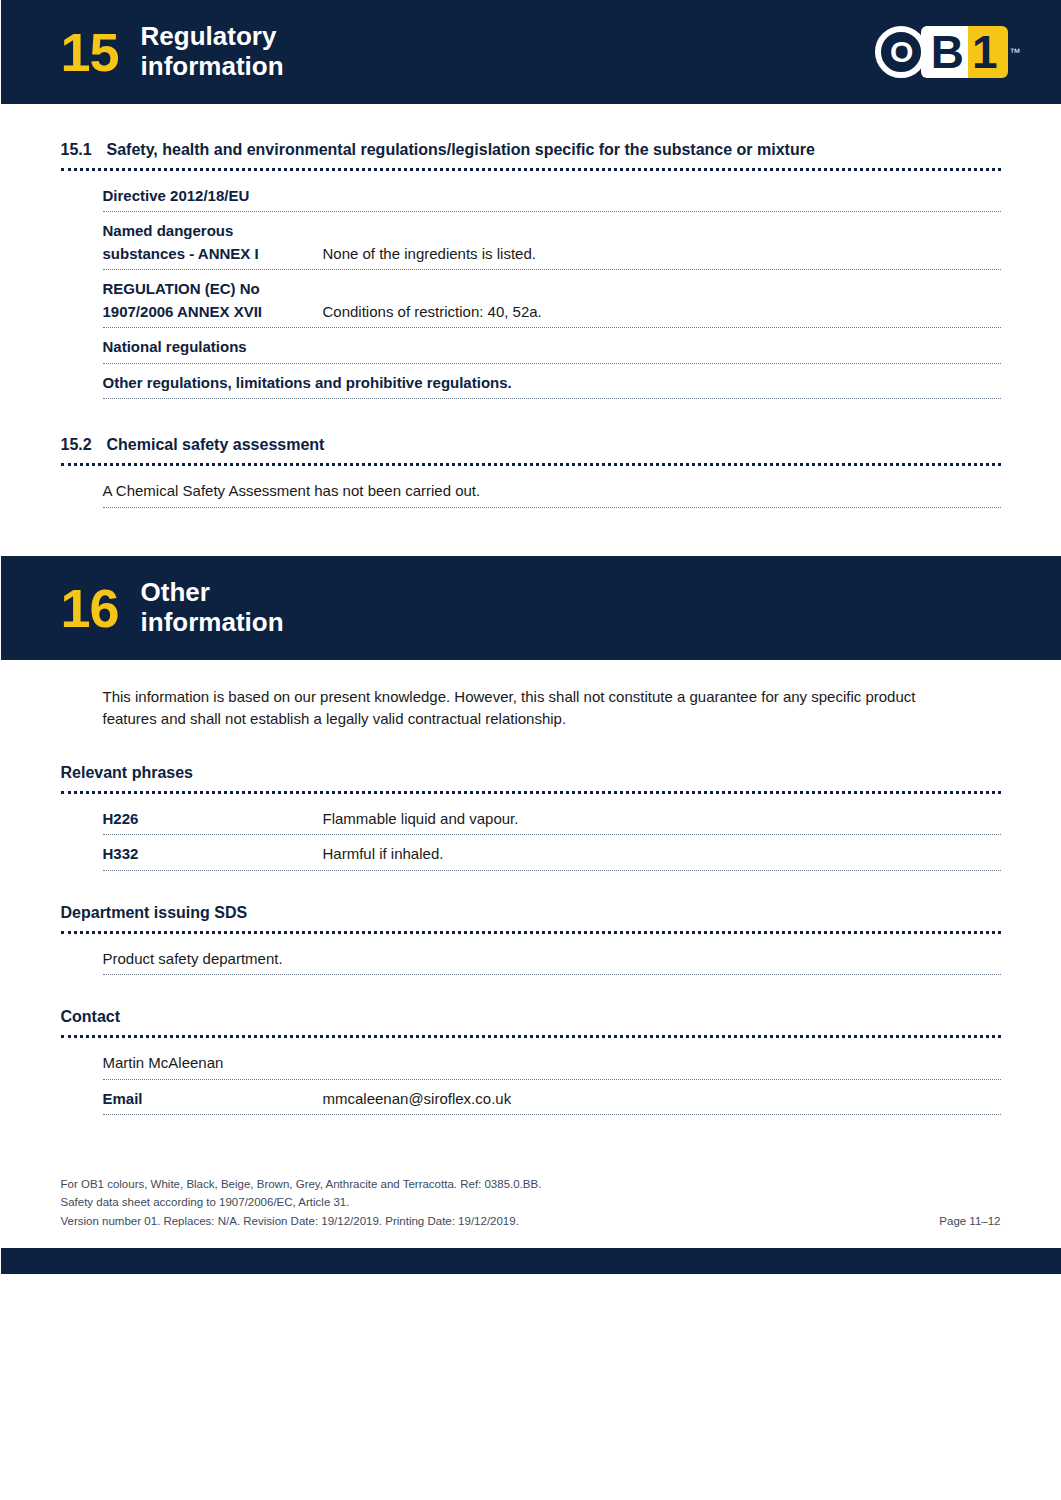15 Regulatory
information OB 1™
15.1 Safety, health and environmental regulations/legislation specific for the substance or mixture
Directive 2012/18/EU
Named dangerous substances - ANNEX I None of the ingredients is listed.
REGULATION (EC) No 1907/2006 ANNEX XVII Conditions of restriction: 40, 52a.
National regulations
Other regulations, limitations and prohibitive regulations.
15.2 Chemical safety assessment
A Chemical Safety Assessment has not been carried out.
16 Other
information
This information is based on our present knowledge. However, this shall not constitute a guarantee for any specific product features and shall not establish a legally valid contractual relationship.
Relevant phrases
H226 Flammable liquid and vapour.
H332 Harmful if inhaled.
Department issuing SDS
Product safety department.
Contact
Martin McAleenan
Email mmcaleenan@siroflex.co.uk
For OB1 colours, White, Black, Beige, Brown, Grey, Anthracite and Terracotta. Ref: 0385.0.BB.
Safety data sheet according to 1907/2006/EC, Article 31.
Version number 01. Replaces: N/A. Revision Date: 19/12/2019. Printing Date: 19/12/2019.
Page 11–12